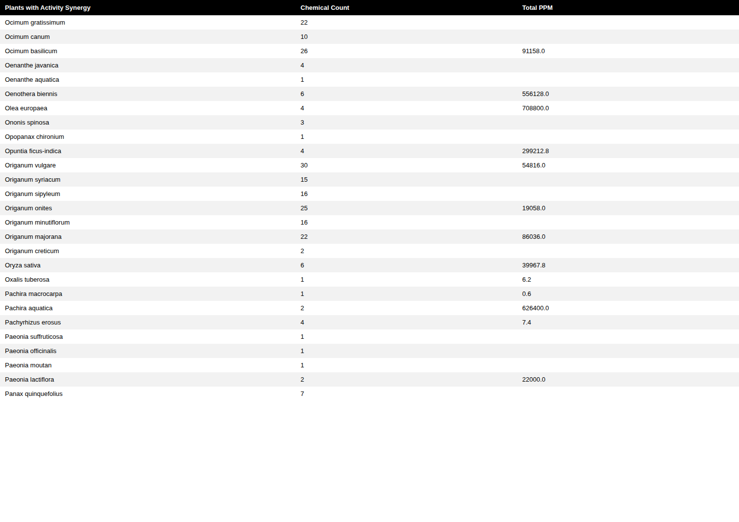| Plants with Activity Synergy | Chemical Count | Total PPM |
| --- | --- | --- |
| Ocimum gratissimum | 22 | |
| Ocimum canum | 10 | |
| Ocimum basilicum | 26 | 91158.0 |
| Oenanthe javanica | 4 | |
| Oenanthe aquatica | 1 | |
| Oenothera biennis | 6 | 556128.0 |
| Olea europaea | 4 | 708800.0 |
| Ononis spinosa | 3 | |
| Opopanax chironium | 1 | |
| Opuntia ficus-indica | 4 | 299212.8 |
| Origanum vulgare | 30 | 54816.0 |
| Origanum syriacum | 15 | |
| Origanum sipyleum | 16 | |
| Origanum onites | 25 | 19058.0 |
| Origanum minutiflorum | 16 | |
| Origanum majorana | 22 | 86036.0 |
| Origanum creticum | 2 | |
| Oryza sativa | 6 | 39967.8 |
| Oxalis tuberosa | 1 | 6.2 |
| Pachira macrocarpa | 1 | 0.6 |
| Pachira aquatica | 2 | 626400.0 |
| Pachyrhizus erosus | 4 | 7.4 |
| Paeonia suffruticosa | 1 | |
| Paeonia officinalis | 1 | |
| Paeonia moutan | 1 | |
| Paeonia lactiflora | 2 | 22000.0 |
| Panax quinquefolius | 7 | |